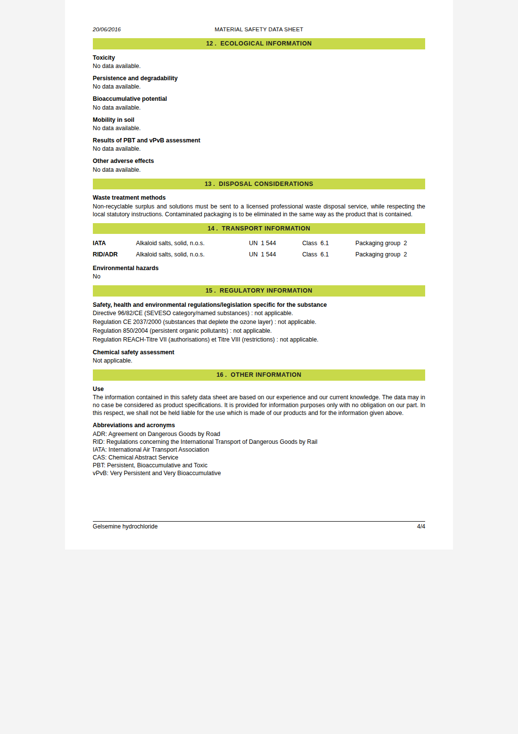20/06/2016
MATERIAL SAFETY DATA SHEET
12 . ECOLOGICAL INFORMATION
Toxicity
No data available.
Persistence and degradability
No data available.
Bioaccumulative potential
No data available.
Mobility in soil
No data available.
Results of PBT and vPvB assessment
No data available.
Other adverse effects
No data available.
13 . DISPOSAL CONSIDERATIONS
Waste treatment methods
Non-recyclable surplus and solutions must be sent to a licensed professional waste disposal service, while respecting the local statutory instructions. Contaminated packaging is to be eliminated in the same way as the product that is contained.
14 . TRANSPORT INFORMATION
| IATA | Alkaloid salts, solid, n.o.s. | UN 1 544 | Class 6.1 | Packaging group 2 |
| RID/ADR | Alkaloid salts, solid, n.o.s. | UN 1 544 | Class 6.1 | Packaging group 2 |
Environmental hazards
No
15 . REGULATORY INFORMATION
Safety, health and environmental regulations/legislation specific for the substance
Directive 96/82/CE (SEVESO category/named substances) : not applicable.
Regulation CE 2037/2000 (substances that deplete the ozone layer) : not applicable.
Regulation 850/2004 (persistent organic pollutants) : not applicable.
Regulation REACH-Titre VII (authorisations) et Titre VIII (restrictions) : not applicable.
Chemical safety assessment
Not applicable.
16 . OTHER INFORMATION
Use
The information contained in this safety data sheet are based on our experience and our current knowledge. The data may in no case be considered as product specifications. It is provided for information purposes only with no obligation on our part. In this respect, we shall not be held liable for the use which is made of our products and for the information given above.
Abbreviations and acronyms
ADR: Agreement on Dangerous Goods by Road
RID: Regulations concerning the International Transport of Dangerous Goods by Rail
IATA: International Air Transport Association
CAS: Chemical Abstract Service
PBT: Persistent, Bioaccumulative and Toxic
vPvB: Very Persistent and Very Bioaccumulative
Gelsemine hydrochloride
4/4